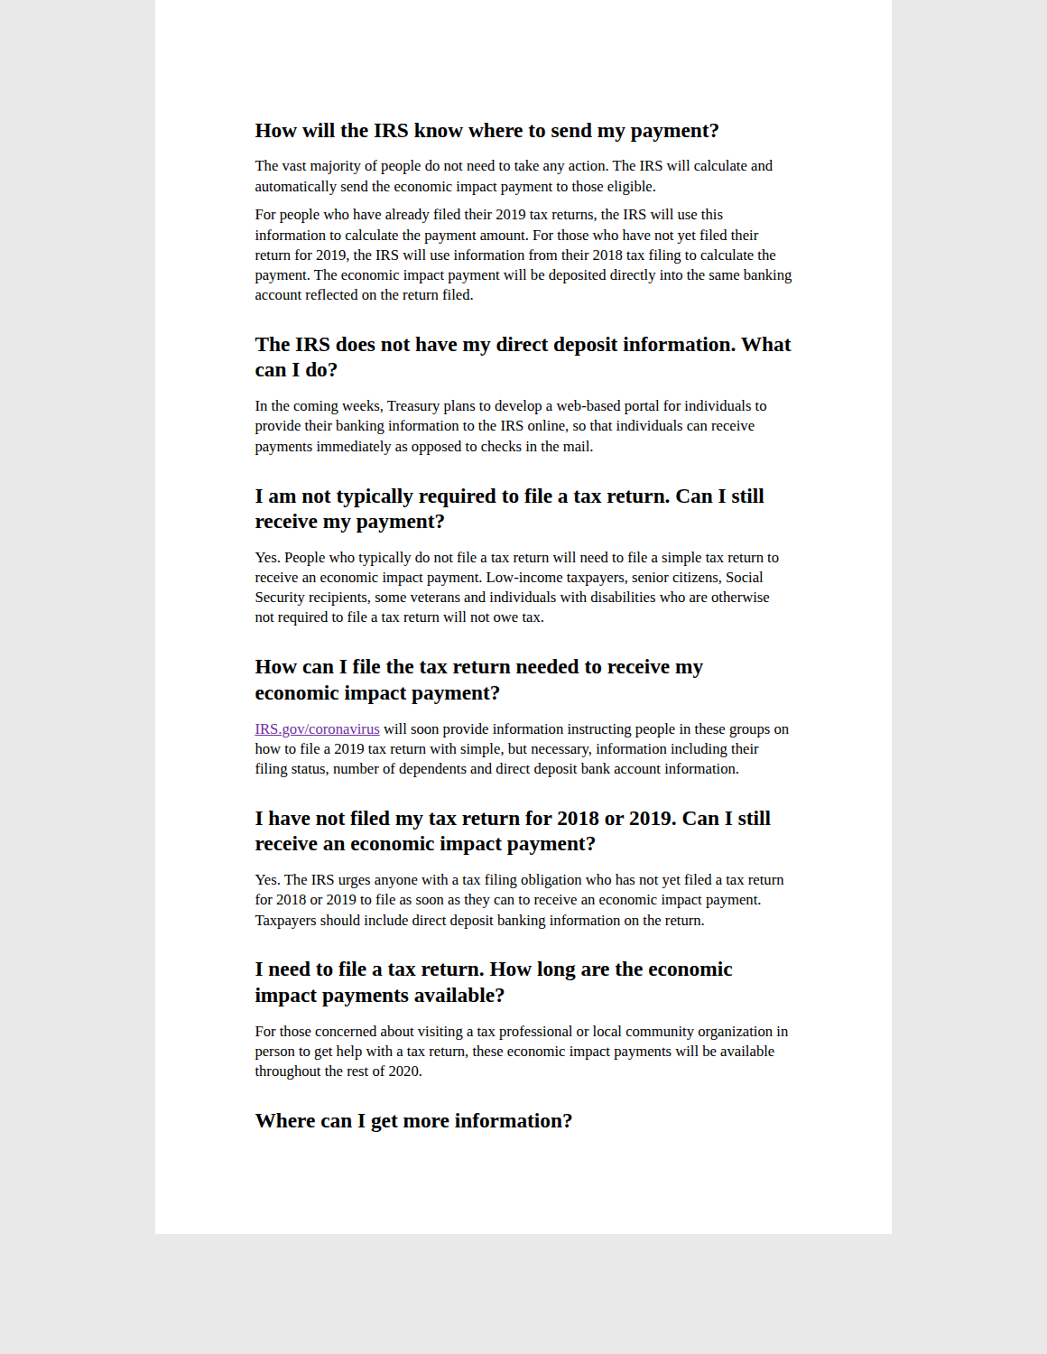How will the IRS know where to send my payment?
The vast majority of people do not need to take any action. The IRS will calculate and automatically send the economic impact payment to those eligible.
For people who have already filed their 2019 tax returns, the IRS will use this information to calculate the payment amount. For those who have not yet filed their return for 2019, the IRS will use information from their 2018 tax filing to calculate the payment. The economic impact payment will be deposited directly into the same banking account reflected on the return filed.
The IRS does not have my direct deposit information. What can I do?
In the coming weeks, Treasury plans to develop a web-based portal for individuals to provide their banking information to the IRS online, so that individuals can receive payments immediately as opposed to checks in the mail.
I am not typically required to file a tax return. Can I still receive my payment?
Yes. People who typically do not file a tax return will need to file a simple tax return to receive an economic impact payment. Low-income taxpayers, senior citizens, Social Security recipients, some veterans and individuals with disabilities who are otherwise not required to file a tax return will not owe tax.
How can I file the tax return needed to receive my economic impact payment?
IRS.gov/coronavirus will soon provide information instructing people in these groups on how to file a 2019 tax return with simple, but necessary, information including their filing status, number of dependents and direct deposit bank account information.
I have not filed my tax return for 2018 or 2019. Can I still receive an economic impact payment?
Yes. The IRS urges anyone with a tax filing obligation who has not yet filed a tax return for 2018 or 2019 to file as soon as they can to receive an economic impact payment. Taxpayers should include direct deposit banking information on the return.
I need to file a tax return. How long are the economic impact payments available?
For those concerned about visiting a tax professional or local community organization in person to get help with a tax return, these economic impact payments will be available throughout the rest of 2020.
Where can I get more information?